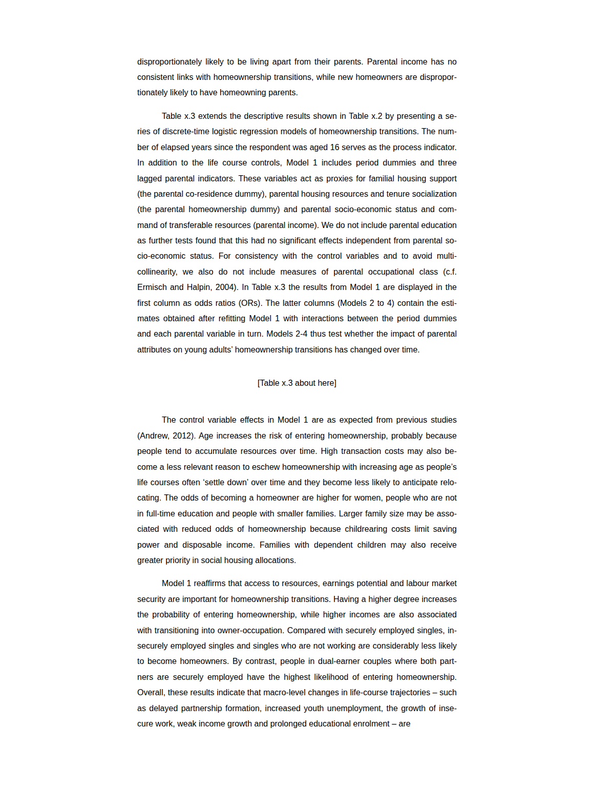disproportionately likely to be living apart from their parents. Parental income has no consistent links with homeownership transitions, while new homeowners are disproportionately likely to have homeowning parents.
Table x.3 extends the descriptive results shown in Table x.2 by presenting a series of discrete-time logistic regression models of homeownership transitions. The number of elapsed years since the respondent was aged 16 serves as the process indicator. In addition to the life course controls, Model 1 includes period dummies and three lagged parental indicators. These variables act as proxies for familial housing support (the parental co-residence dummy), parental housing resources and tenure socialization (the parental homeownership dummy) and parental socio-economic status and command of transferable resources (parental income). We do not include parental education as further tests found that this had no significant effects independent from parental socio-economic status. For consistency with the control variables and to avoid multicollinearity, we also do not include measures of parental occupational class (c.f. Ermisch and Halpin, 2004). In Table x.3 the results from Model 1 are displayed in the first column as odds ratios (ORs). The latter columns (Models 2 to 4) contain the estimates obtained after refitting Model 1 with interactions between the period dummies and each parental variable in turn. Models 2-4 thus test whether the impact of parental attributes on young adults’ homeownership transitions has changed over time.
[Table x.3 about here]
The control variable effects in Model 1 are as expected from previous studies (Andrew, 2012). Age increases the risk of entering homeownership, probably because people tend to accumulate resources over time. High transaction costs may also become a less relevant reason to eschew homeownership with increasing age as people’s life courses often ‘settle down’ over time and they become less likely to anticipate relocating. The odds of becoming a homeowner are higher for women, people who are not in full-time education and people with smaller families. Larger family size may be associated with reduced odds of homeownership because childrearing costs limit saving power and disposable income. Families with dependent children may also receive greater priority in social housing allocations.
Model 1 reaffirms that access to resources, earnings potential and labour market security are important for homeownership transitions. Having a higher degree increases the probability of entering homeownership, while higher incomes are also associated with transitioning into owner-occupation. Compared with securely employed singles, insecurely employed singles and singles who are not working are considerably less likely to become homeowners. By contrast, people in dual-earner couples where both partners are securely employed have the highest likelihood of entering homeownership. Overall, these results indicate that macro-level changes in life-course trajectories – such as delayed partnership formation, increased youth unemployment, the growth of insecure work, weak income growth and prolonged educational enrolment – are